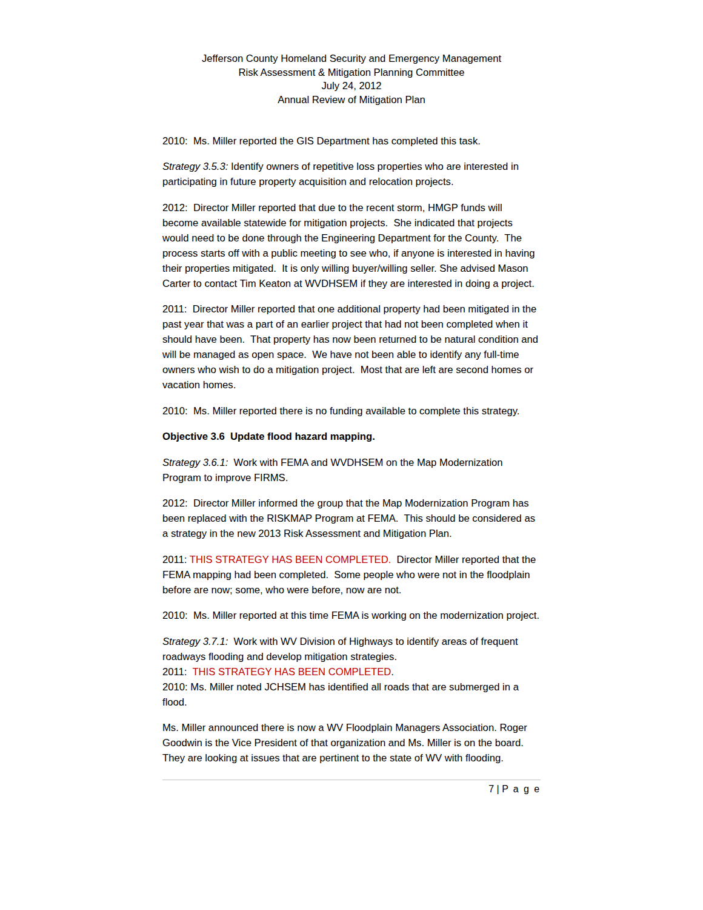Jefferson County Homeland Security and Emergency Management
Risk Assessment & Mitigation Planning Committee
July 24, 2012
Annual Review of Mitigation Plan
2010: Ms. Miller reported the GIS Department has completed this task.
Strategy 3.5.3: Identify owners of repetitive loss properties who are interested in participating in future property acquisition and relocation projects.
2012: Director Miller reported that due to the recent storm, HMGP funds will become available statewide for mitigation projects. She indicated that projects would need to be done through the Engineering Department for the County. The process starts off with a public meeting to see who, if anyone is interested in having their properties mitigated. It is only willing buyer/willing seller. She advised Mason Carter to contact Tim Keaton at WVDHSEM if they are interested in doing a project.
2011: Director Miller reported that one additional property had been mitigated in the past year that was a part of an earlier project that had not been completed when it should have been. That property has now been returned to be natural condition and will be managed as open space. We have not been able to identify any full-time owners who wish to do a mitigation project. Most that are left are second homes or vacation homes.
2010: Ms. Miller reported there is no funding available to complete this strategy.
Objective 3.6 Update flood hazard mapping.
Strategy 3.6.1: Work with FEMA and WVDHSEM on the Map Modernization Program to improve FIRMS.
2012: Director Miller informed the group that the Map Modernization Program has been replaced with the RISKMAP Program at FEMA. This should be considered as a strategy in the new 2013 Risk Assessment and Mitigation Plan.
2011: THIS STRATEGY HAS BEEN COMPLETED. Director Miller reported that the FEMA mapping had been completed. Some people who were not in the floodplain before are now; some, who were before, now are not.
2010: Ms. Miller reported at this time FEMA is working on the modernization project.
Strategy 3.7.1: Work with WV Division of Highways to identify areas of frequent roadways flooding and develop mitigation strategies.
2011: THIS STRATEGY HAS BEEN COMPLETED.
2010: Ms. Miller noted JCHSEM has identified all roads that are submerged in a flood.
Ms. Miller announced there is now a WV Floodplain Managers Association. Roger Goodwin is the Vice President of that organization and Ms. Miller is on the board. They are looking at issues that are pertinent to the state of WV with flooding.
7 | P a g e